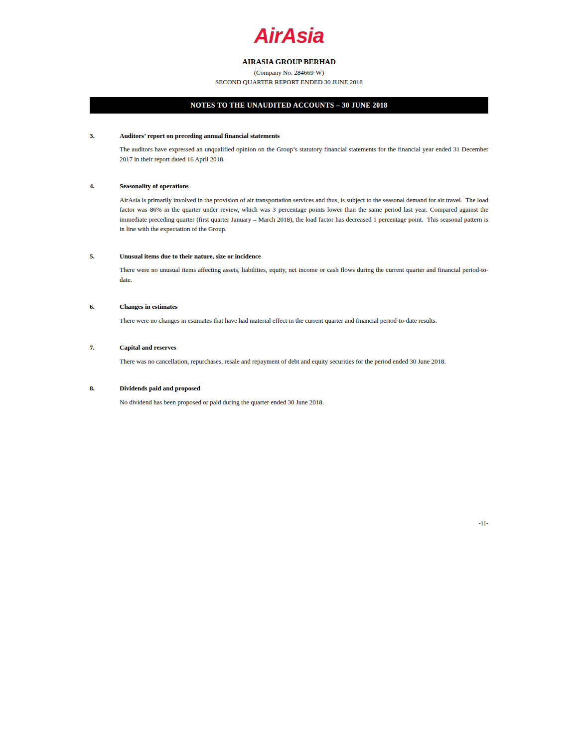AirAsia
AIRASIA GROUP BERHAD
(Company No. 284669-W)
SECOND QUARTER REPORT ENDED 30 JUNE 2018
NOTES TO THE UNAUDITED ACCOUNTS – 30 JUNE 2018
3.
Auditors’ report on preceding annual financial statements
The auditors have expressed an unqualified opinion on the Group’s statutory financial statements for the financial year ended 31 December 2017 in their report dated 16 April 2018.
4.
Seasonality of operations
AirAsia is primarily involved in the provision of air transportation services and thus, is subject to the seasonal demand for air travel. The load factor was 86% in the quarter under review, which was 3 percentage points lower than the same period last year. Compared against the immediate preceding quarter (first quarter January – March 2018), the load factor has decreased 1 percentage point. This seasonal pattern is in line with the expectation of the Group.
5.
Unusual items due to their nature, size or incidence
There were no unusual items affecting assets, liabilities, equity, net income or cash flows during the current quarter and financial period-to-date.
6.
Changes in estimates
There were no changes in estimates that have had material effect in the current quarter and financial period-to-date results.
7.
Capital and reserves
There was no cancellation, repurchases, resale and repayment of debt and equity securities for the period ended 30 June 2018.
8.
Dividends paid and proposed
No dividend has been proposed or paid during the quarter ended 30 June 2018.
-11-